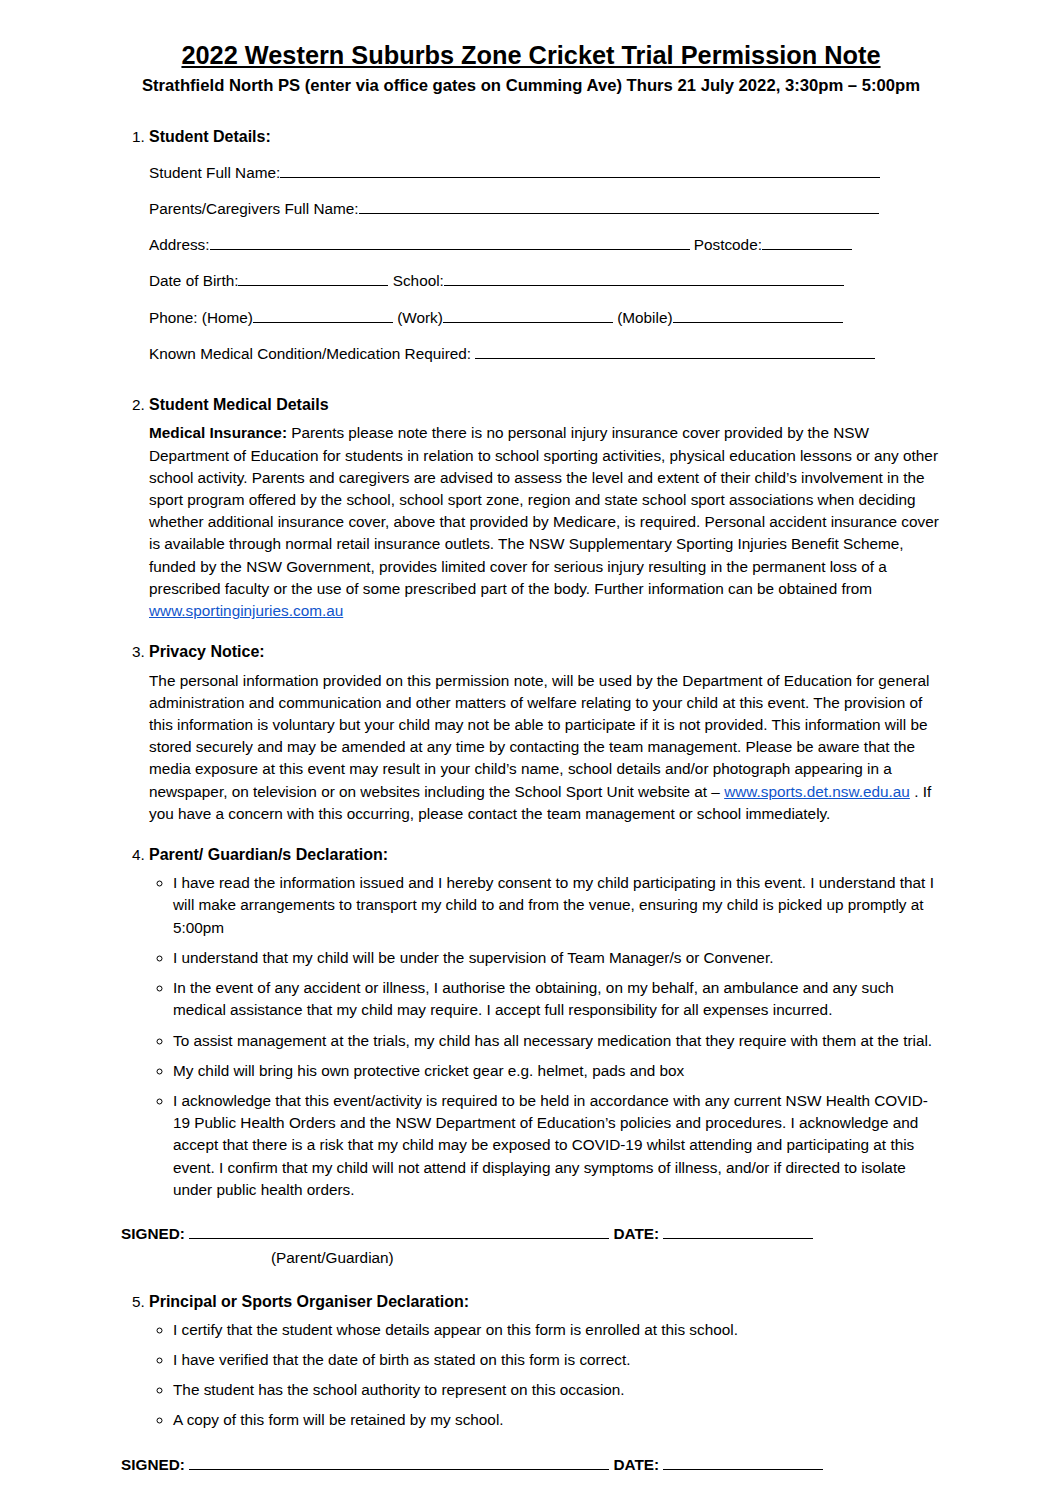2022 Western Suburbs Zone Cricket Trial Permission Note
Strathfield North PS (enter via office gates on Cumming Ave) Thurs 21 July 2022, 3:30pm – 5:00pm
Student Details:
Student Full Name:
Parents/Caregivers Full Name:
Address: Postcode:
Date of Birth: School:
Phone: (Home) (Work) (Mobile)
Known Medical Condition/Medication Required:
Student Medical Details
Medical Insurance: Parents please note there is no personal injury insurance cover provided by the NSW Department of Education for students in relation to school sporting activities, physical education lessons or any other school activity. Parents and caregivers are advised to assess the level and extent of their child’s involvement in the sport program offered by the school, school sport zone, region and state school sport associations when deciding whether additional insurance cover, above that provided by Medicare, is required. Personal accident insurance cover is available through normal retail insurance outlets. The NSW Supplementary Sporting Injuries Benefit Scheme, funded by the NSW Government, provides limited cover for serious injury resulting in the permanent loss of a prescribed faculty or the use of some prescribed part of the body. Further information can be obtained from www.sportinginjuries.com.au
Privacy Notice:
The personal information provided on this permission note, will be used by the Department of Education for general administration and communication and other matters of welfare relating to your child at this event. The provision of this information is voluntary but your child may not be able to participate if it is not provided. This information will be stored securely and may be amended at any time by contacting the team management. Please be aware that the media exposure at this event may result in your child’s name, school details and/or photograph appearing in a newspaper, on television or on websites including the School Sport Unit website at – www.sports.det.nsw.edu.au . If you have a concern with this occurring, please contact the team management or school immediately.
Parent/ Guardian/s Declaration:
I have read the information issued and I hereby consent to my child participating in this event. I understand that I will make arrangements to transport my child to and from the venue, ensuring my child is picked up promptly at 5:00pm
I understand that my child will be under the supervision of Team Manager/s or Convener.
In the event of any accident or illness, I authorise the obtaining, on my behalf, an ambulance and any such medical assistance that my child may require. I accept full responsibility for all expenses incurred.
To assist management at the trials, my child has all necessary medication that they require with them at the trial.
My child will bring his own protective cricket gear e.g. helmet, pads and box
I acknowledge that this event/activity is required to be held in accordance with any current NSW Health COVID-19 Public Health Orders and the NSW Department of Education’s policies and procedures. I acknowledge and accept that there is a risk that my child may be exposed to COVID-19 whilst attending and participating at this event. I confirm that my child will not attend if displaying any symptoms of illness, and/or if directed to isolate under public health orders.
SIGNED: DATE:
(Parent/Guardian)
Principal or Sports Organiser Declaration:
I certify that the student whose details appear on this form is enrolled at this school.
I have verified that the date of birth as stated on this form is correct.
The student has the school authority to represent on this occasion.
A copy of this form will be retained by my school.
SIGNED: DATE: